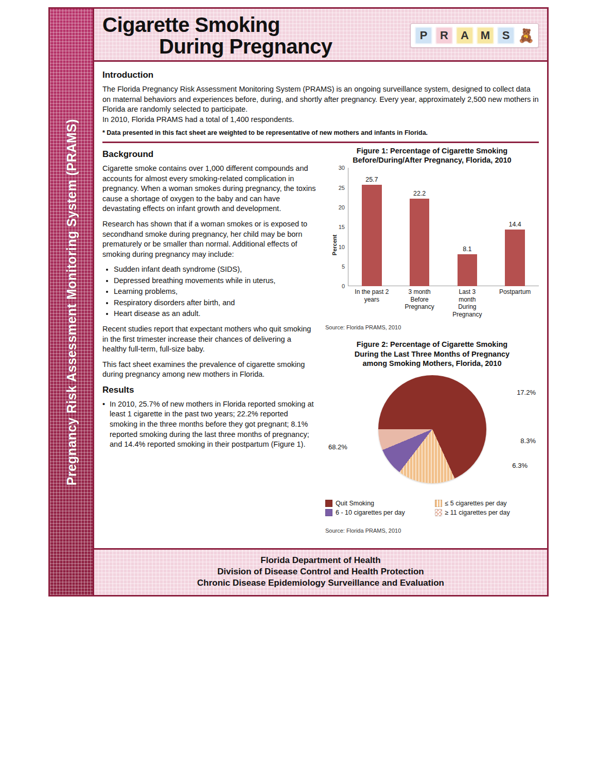Pregnancy Risk Assessment Monitoring System (PRAMS)
Cigarette Smoking During Pregnancy
P R A M S 🧸
Introduction
The Florida Pregnancy Risk Assessment Monitoring System (PRAMS) is an ongoing surveillance system, designed to collect data on maternal behaviors and experiences before, during, and shortly after pregnancy. Every year, approximately 2,500 new mothers in Florida are randomly selected to participate.
In 2010, Florida PRAMS had a total of 1,400 respondents.
* Data presented in this fact sheet are weighted to be representative of new mothers and infants in Florida.
Background
Cigarette smoke contains over 1,000 different compounds and accounts for almost every smoking-related complication in pregnancy. When a woman smokes during pregnancy, the toxins cause a shortage of oxygen to the baby and can have devastating effects on infant growth and development.
Research has shown that if a woman smokes or is exposed to secondhand smoke during pregnancy, her child may be born prematurely or be smaller than normal. Additional effects of smoking during pregnancy may include:
Sudden infant death syndrome (SIDS),
Depressed breathing movements while in uterus,
Learning problems,
Respiratory disorders after birth, and
Heart disease as an adult.
Recent studies report that expectant mothers who quit smoking in the first trimester increase their chances of delivering a healthy full-term, full-size baby.
This fact sheet examines the prevalence of cigarette smoking during pregnancy among new mothers in Florida.
Results
In 2010, 25.7% of new mothers in Florida reported smoking at least 1 cigarette in the past two years; 22.2% reported smoking in the three months before they got pregnant; 8.1% reported smoking during the last three months of pregnancy; and 14.4% reported smoking in their postpartum (Figure 1).
Figure 1: Percentage of Cigarette Smoking
Before/During/After Pregnancy, Florida, 2010
Percent
30 25 20 15 10 5 0
25.7
22.2
8.1
14.4
In the past 2 years
3 month Before Pregnancy
Last 3 month During Pregnancy
Postpartum
Source: Florida PRAMS, 2010
Figure 2: Percentage of Cigarette Smoking
During the Last Three Months of Pregnancy
among Smoking Mothers, Florida, 2010
17.2%
8.3%
6.3%
68.2%
Quit Smoking
≤ 5 cigarettes per day
6 - 10 cigarettes per day
≥ 11 cigarettes per day
Source: Florida PRAMS, 2010
Florida Department of Health
Division of Disease Control and Health Protection
Chronic Disease Epidemiology Surveillance and Evaluation